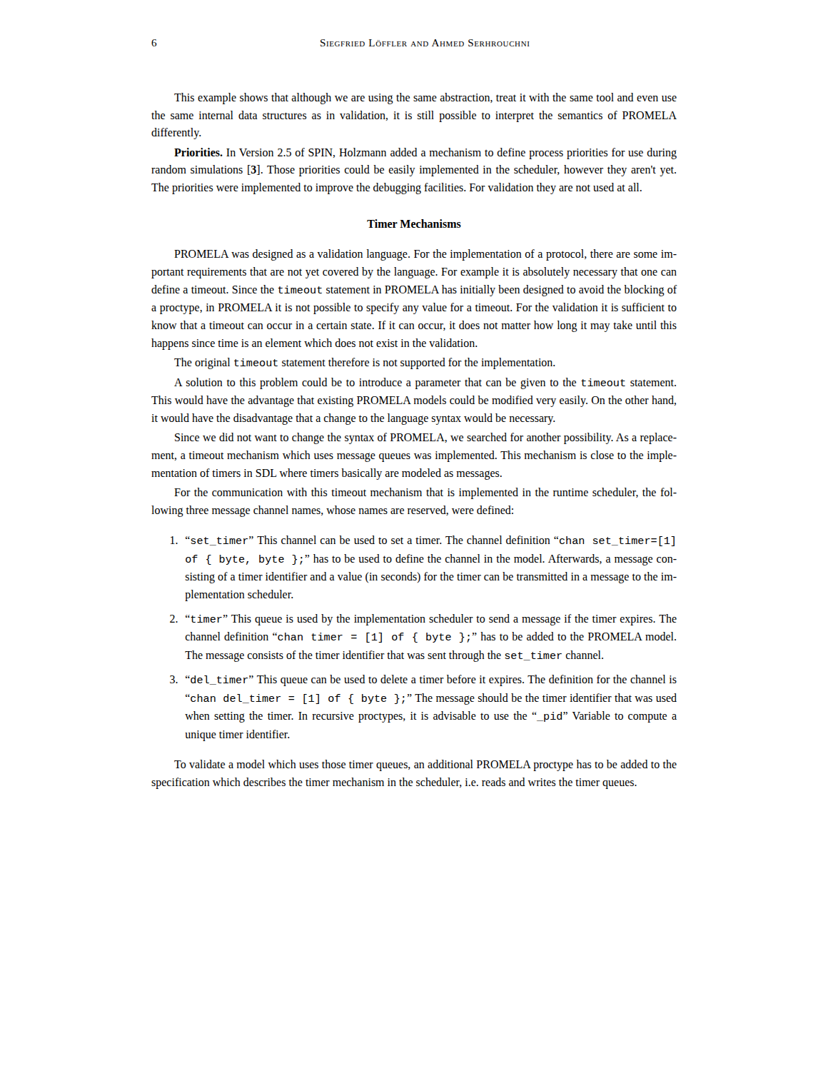6 Siegfried Löffler and Ahmed Serhrouchni
This example shows that although we are using the same abstraction, treat it with the same tool and even use the same internal data structures as in validation, it is still possible to interpret the semantics of PROMELA differently.
Priorities. In Version 2.5 of SPIN, Holzmann added a mechanism to define process priorities for use during random simulations [3]. Those priorities could be easily implemented in the scheduler, however they aren't yet. The priorities were implemented to improve the debugging facilities. For validation they are not used at all.
Timer Mechanisms
PROMELA was designed as a validation language. For the implementation of a protocol, there are some important requirements that are not yet covered by the language. For example it is absolutely necessary that one can define a timeout. Since the timeout statement in PROMELA has initially been designed to avoid the blocking of a proctype, in PROMELA it is not possible to specify any value for a timeout. For the validation it is sufficient to know that a timeout can occur in a certain state. If it can occur, it does not matter how long it may take until this happens since time is an element which does not exist in the validation.
The original timeout statement therefore is not supported for the implementation.
A solution to this problem could be to introduce a parameter that can be given to the timeout statement. This would have the advantage that existing PROMELA models could be modified very easily. On the other hand, it would have the disadvantage that a change to the language syntax would be necessary.
Since we did not want to change the syntax of PROMELA, we searched for another possibility. As a replacement, a timeout mechanism which uses message queues was implemented. This mechanism is close to the implementation of timers in SDL where timers basically are modeled as messages.
For the communication with this timeout mechanism that is implemented in the runtime scheduler, the following three message channel names, whose names are reserved, were defined:
“set_timer” This channel can be used to set a timer. The channel definition “chan set_timer=[1] of { byte, byte };” has to be used to define the channel in the model. Afterwards, a message consisting of a timer identifier and a value (in seconds) for the timer can be transmitted in a message to the implementation scheduler.
“timer” This queue is used by the implementation scheduler to send a message if the timer expires. The channel definition “chan timer = [1] of { byte };” has to be added to the PROMELA model. The message consists of the timer identifier that was sent through the set_timer channel.
“del_timer” This queue can be used to delete a timer before it expires. The definition for the channel is “chan del_timer = [1] of { byte };” The message should be the timer identifier that was used when setting the timer. In recursive proctypes, it is advisable to use the “_pid” Variable to compute a unique timer identifier.
To validate a model which uses those timer queues, an additional PROMELA proctype has to be added to the specification which describes the timer mechanism in the scheduler, i.e. reads and writes the timer queues.